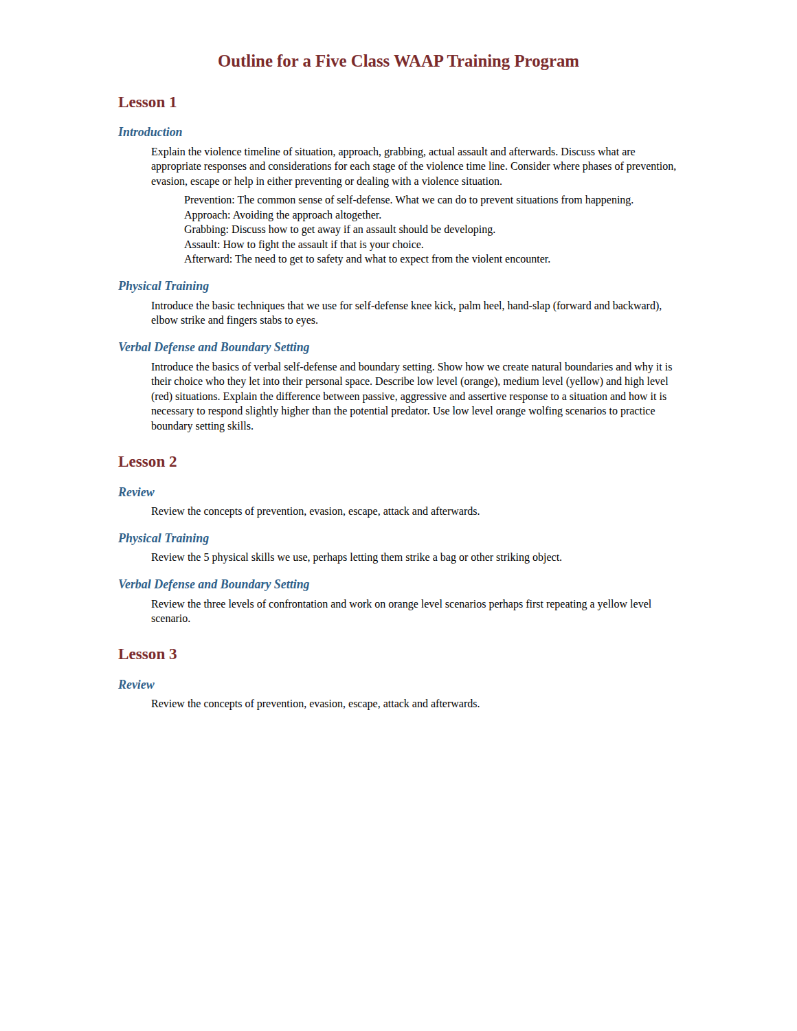Outline for a Five Class WAAP Training Program
Lesson 1
Introduction
Explain the violence timeline of situation, approach, grabbing, actual assault and afterwards. Discuss what are appropriate responses and considerations for each stage of the violence time line. Consider where phases of prevention, evasion, escape or help in either preventing or dealing with a violence situation.
Prevention: The common sense of self-defense. What we can do to prevent situations from happening.
Approach: Avoiding the approach altogether.
Grabbing: Discuss how to get away if an assault should be developing.
Assault: How to fight the assault if that is your choice.
Afterward: The need to get to safety and what to expect from the violent encounter.
Physical Training
Introduce the basic techniques that we use for self-defense knee kick, palm heel, hand-slap (forward and backward), elbow strike and fingers stabs to eyes.
Verbal Defense and Boundary Setting
Introduce the basics of verbal self-defense and boundary setting. Show how we create natural boundaries and why it is their choice who they let into their personal space. Describe low level (orange), medium level (yellow) and high level (red) situations. Explain the difference between passive, aggressive and assertive response to a situation and how it is necessary to respond slightly higher than the potential predator. Use low level orange wolfing scenarios to practice boundary setting skills.
Lesson 2
Review
Review the concepts of prevention, evasion, escape, attack and afterwards.
Physical Training
Review the 5 physical skills we use, perhaps letting them strike a bag or other striking object.
Verbal Defense and Boundary Setting
Review the three levels of confrontation and work on orange level scenarios perhaps first repeating a yellow level scenario.
Lesson 3
Review
Review the concepts of prevention, evasion, escape, attack and afterwards.